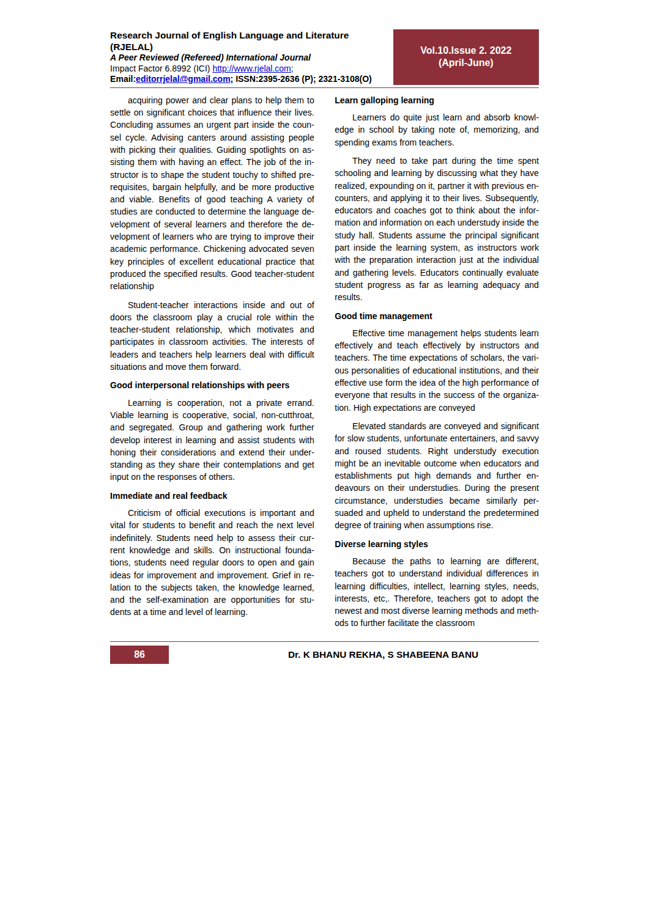Research Journal of English Language and Literature (RJELAL)
A Peer Reviewed (Refereed) International Journal
Impact Factor 6.8992 (ICI) http://www.rjelal.com;
Email:editorrjelal@gmail.com; ISSN:2395-2636 (P); 2321-3108(O)
Vol.10.Issue 2. 2022
(April-June)
acquiring power and clear plans to help them to settle on significant choices that influence their lives. Concluding assumes an urgent part inside the counsel cycle. Advising canters around assisting people with picking their qualities. Guiding spotlights on assisting them with having an effect. The job of the instructor is to shape the student touchy to shifted prerequisites, bargain helpfully, and be more productive and viable. Benefits of good teaching A variety of studies are conducted to determine the language development of several learners and therefore the development of learners who are trying to improve their academic performance. Chickening advocated seven key principles of excellent educational practice that produced the specified results. Good teacher-student relationship
Student-teacher interactions inside and out of doors the classroom play a crucial role within the teacher-student relationship, which motivates and participates in classroom activities. The interests of leaders and teachers help learners deal with difficult situations and move them forward.
Good interpersonal relationships with peers
Learning is cooperation, not a private errand. Viable learning is cooperative, social, non-cutthroat, and segregated. Group and gathering work further develop interest in learning and assist students with honing their considerations and extend their understanding as they share their contemplations and get input on the responses of others.
Immediate and real feedback
Criticism of official executions is important and vital for students to benefit and reach the next level indefinitely. Students need help to assess their current knowledge and skills. On instructional foundations, students need regular doors to open and gain ideas for improvement and improvement. Grief in relation to the subjects taken, the knowledge learned, and the self-examination are opportunities for students at a time and level of learning.
Learn galloping learning
Learners do quite just learn and absorb knowledge in school by taking note of, memorizing, and spending exams from teachers.
They need to take part during the time spent schooling and learning by discussing what they have realized, expounding on it, partner it with previous encounters, and applying it to their lives. Subsequently, educators and coaches got to think about the information and information on each understudy inside the study hall. Students assume the principal significant part inside the learning system, as instructors work with the preparation interaction just at the individual and gathering levels. Educators continually evaluate student progress as far as learning adequacy and results.
Good time management
Effective time management helps students learn effectively and teach effectively by instructors and teachers. The time expectations of scholars, the various personalities of educational institutions, and their effective use form the idea of the high performance of everyone that results in the success of the organization. High expectations are conveyed
Elevated standards are conveyed and significant for slow students, unfortunate entertainers, and savvy and roused students. Right understudy execution might be an inevitable outcome when educators and establishments put high demands and further endeavours on their understudies. During the present circumstance, understudies became similarly persuaded and upheld to understand the predetermined degree of training when assumptions rise.
Diverse learning styles
Because the paths to learning are different, teachers got to understand individual differences in learning difficulties, intellect, learning styles, needs, interests, etc,. Therefore, teachers got to adopt the newest and most diverse learning methods and methods to further facilitate the classroom
86
Dr. K BHANU REKHA, S SHABEENA BANU